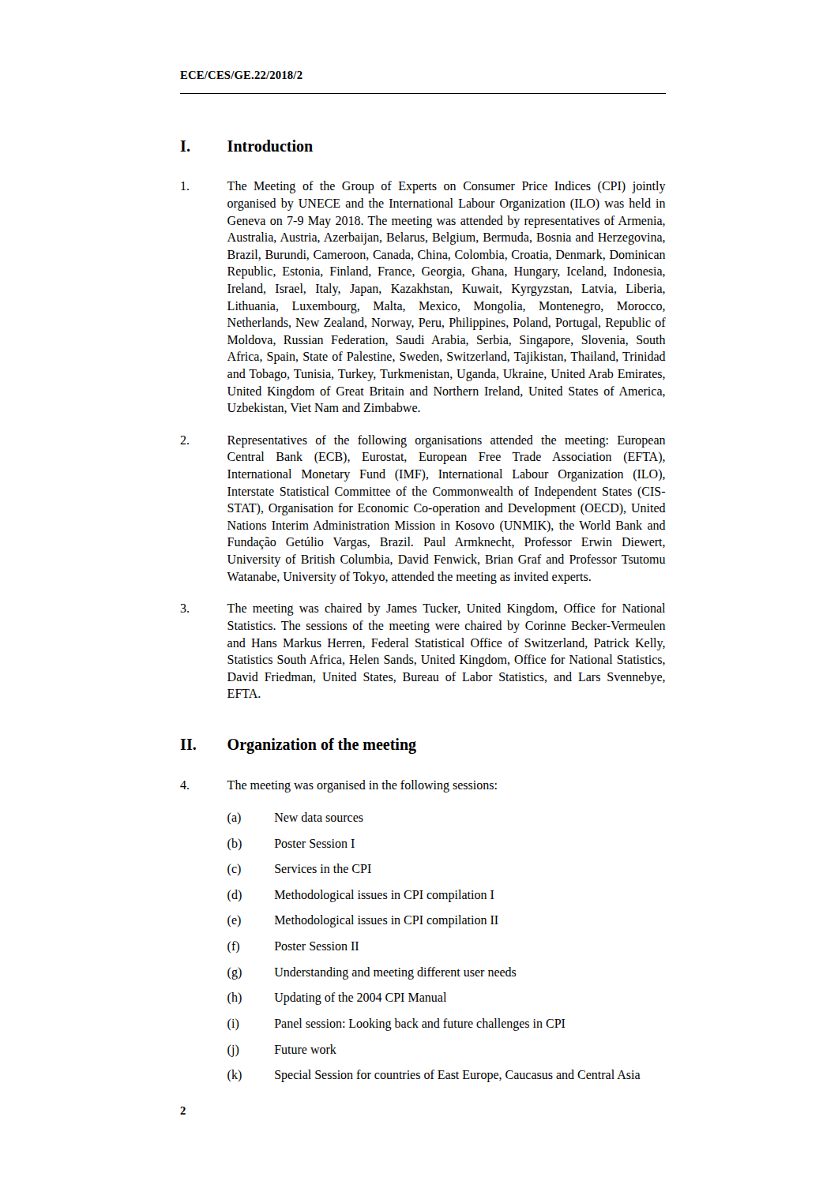ECE/CES/GE.22/2018/2
I. Introduction
1. The Meeting of the Group of Experts on Consumer Price Indices (CPI) jointly organised by UNECE and the International Labour Organization (ILO) was held in Geneva on 7-9 May 2018. The meeting was attended by representatives of Armenia, Australia, Austria, Azerbaijan, Belarus, Belgium, Bermuda, Bosnia and Herzegovina, Brazil, Burundi, Cameroon, Canada, China, Colombia, Croatia, Denmark, Dominican Republic, Estonia, Finland, France, Georgia, Ghana, Hungary, Iceland, Indonesia, Ireland, Israel, Italy, Japan, Kazakhstan, Kuwait, Kyrgyzstan, Latvia, Liberia, Lithuania, Luxembourg, Malta, Mexico, Mongolia, Montenegro, Morocco, Netherlands, New Zealand, Norway, Peru, Philippines, Poland, Portugal, Republic of Moldova, Russian Federation, Saudi Arabia, Serbia, Singapore, Slovenia, South Africa, Spain, State of Palestine, Sweden, Switzerland, Tajikistan, Thailand, Trinidad and Tobago, Tunisia, Turkey, Turkmenistan, Uganda, Ukraine, United Arab Emirates, United Kingdom of Great Britain and Northern Ireland, United States of America, Uzbekistan, Viet Nam and Zimbabwe.
2. Representatives of the following organisations attended the meeting: European Central Bank (ECB), Eurostat, European Free Trade Association (EFTA), International Monetary Fund (IMF), International Labour Organization (ILO), Interstate Statistical Committee of the Commonwealth of Independent States (CIS-STAT), Organisation for Economic Co-operation and Development (OECD), United Nations Interim Administration Mission in Kosovo (UNMIK), the World Bank and Fundação Getúlio Vargas, Brazil. Paul Armknecht, Professor Erwin Diewert, University of British Columbia, David Fenwick, Brian Graf and Professor Tsutomu Watanabe, University of Tokyo, attended the meeting as invited experts.
3. The meeting was chaired by James Tucker, United Kingdom, Office for National Statistics. The sessions of the meeting were chaired by Corinne Becker-Vermeulen and Hans Markus Herren, Federal Statistical Office of Switzerland, Patrick Kelly, Statistics South Africa, Helen Sands, United Kingdom, Office for National Statistics, David Friedman, United States, Bureau of Labor Statistics, and Lars Svennebye, EFTA.
II. Organization of the meeting
4. The meeting was organised in the following sessions:
(a) New data sources
(b) Poster Session I
(c) Services in the CPI
(d) Methodological issues in CPI compilation I
(e) Methodological issues in CPI compilation II
(f) Poster Session II
(g) Understanding and meeting different user needs
(h) Updating of the 2004 CPI Manual
(i) Panel session: Looking back and future challenges in CPI
(j) Future work
(k) Special Session for countries of East Europe, Caucasus and Central Asia
2